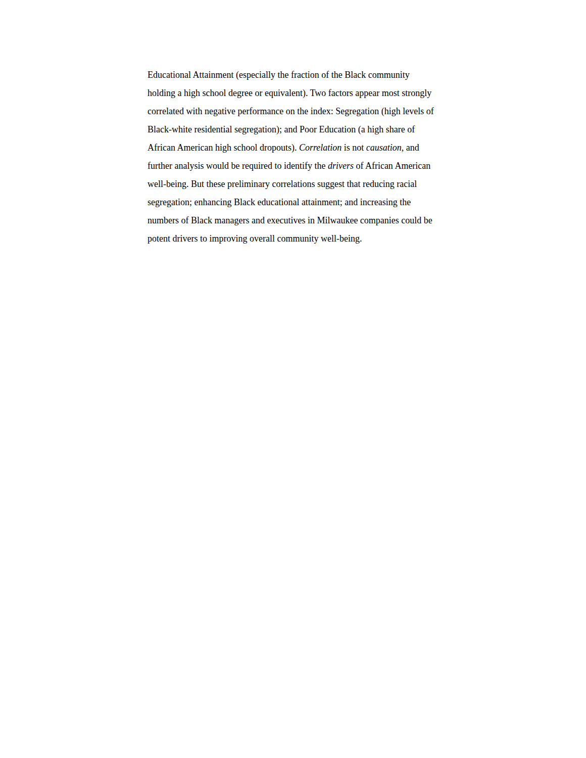Educational Attainment (especially the fraction of the Black community holding a high school degree or equivalent). Two factors appear most strongly correlated with negative performance on the index: Segregation (high levels of Black-white residential segregation); and Poor Education (a high share of African American high school dropouts). Correlation is not causation, and further analysis would be required to identify the drivers of African American well-being. But these preliminary correlations suggest that reducing racial segregation; enhancing Black educational attainment; and increasing the numbers of Black managers and executives in Milwaukee companies could be potent drivers to improving overall community well-being.